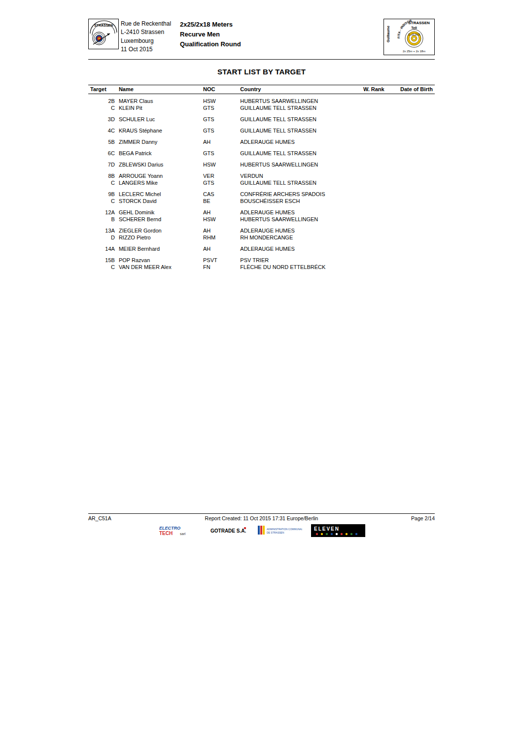STRASSEN
Rue de Reckenthal
L-2410 Strassen
Luxembourg
11 Oct 2015
2x25/2x18 Meters
Recurve Men
Qualification Round
STRASSEN Tell Guillaume FITA - INDOOR 11.10.2015 2x 25m + 2x 18m
START LIST BY TARGET
| Target | Name | NOC | Country | W. Rank | Date of Birth |
| --- | --- | --- | --- | --- | --- |
| 2B | MAYER Claus | HSW | HUBERTUS SAARWELLINGEN | | |
| C | KLEIN Pit | GTS | GUILLAUME TELL STRASSEN | | |
| 3D | SCHULER Luc | GTS | GUILLAUME TELL STRASSEN | | |
| 4C | KRAUS Stéphane | GTS | GUILLAUME TELL STRASSEN | | |
| 5B | ZIMMER Danny | AH | ADLERAUGE HUMES | | |
| 6C | BEGA Patrick | GTS | GUILLAUME TELL STRASSEN | | |
| 7D | ZBLEWSKI Darius | HSW | HUBERTUS SAARWELLINGEN | | |
| 8B | ARROUGE Yoann | VER | VERDUN | | |
| C | LANGERS Mike | GTS | GUILLAUME TELL STRASSEN | | |
| 9B | LECLERC Michel | CAS | CONFRÉRIE ARCHERS SPADOIS | | |
| C | STORCK David | BE | BOUSCHÉISSER ESCH | | |
| 12A | GEHL Dominik | AH | ADLERAUGE HUMES | | |
| B | SCHERER Bernd | HSW | HUBERTUS SAARWELLINGEN | | |
| 13A | ZIEGLER Gordon | AH | ADLERAUGE HUMES | | |
| D | RIZZO Pietro | RHM | RH MONDERCANGE | | |
| 14A | MEIER Bernhard | AH | ADLERAUGE HUMES | | |
| 15B | POP Razvan | PSVT | PSV TRIER | | |
| C | VAN DER MEER Alex | FN | FLÈCHE DU NORD ETTELBRÉCK | | |
AR_C51A
Report Created: 11 Oct 2015 17:31 Europe/Berlin
Page 2/14
ELECTRO TECH sarl GOTRADE S.A. ADMINISTRATION COMMUNALE DE STRASSEN ELEVEN